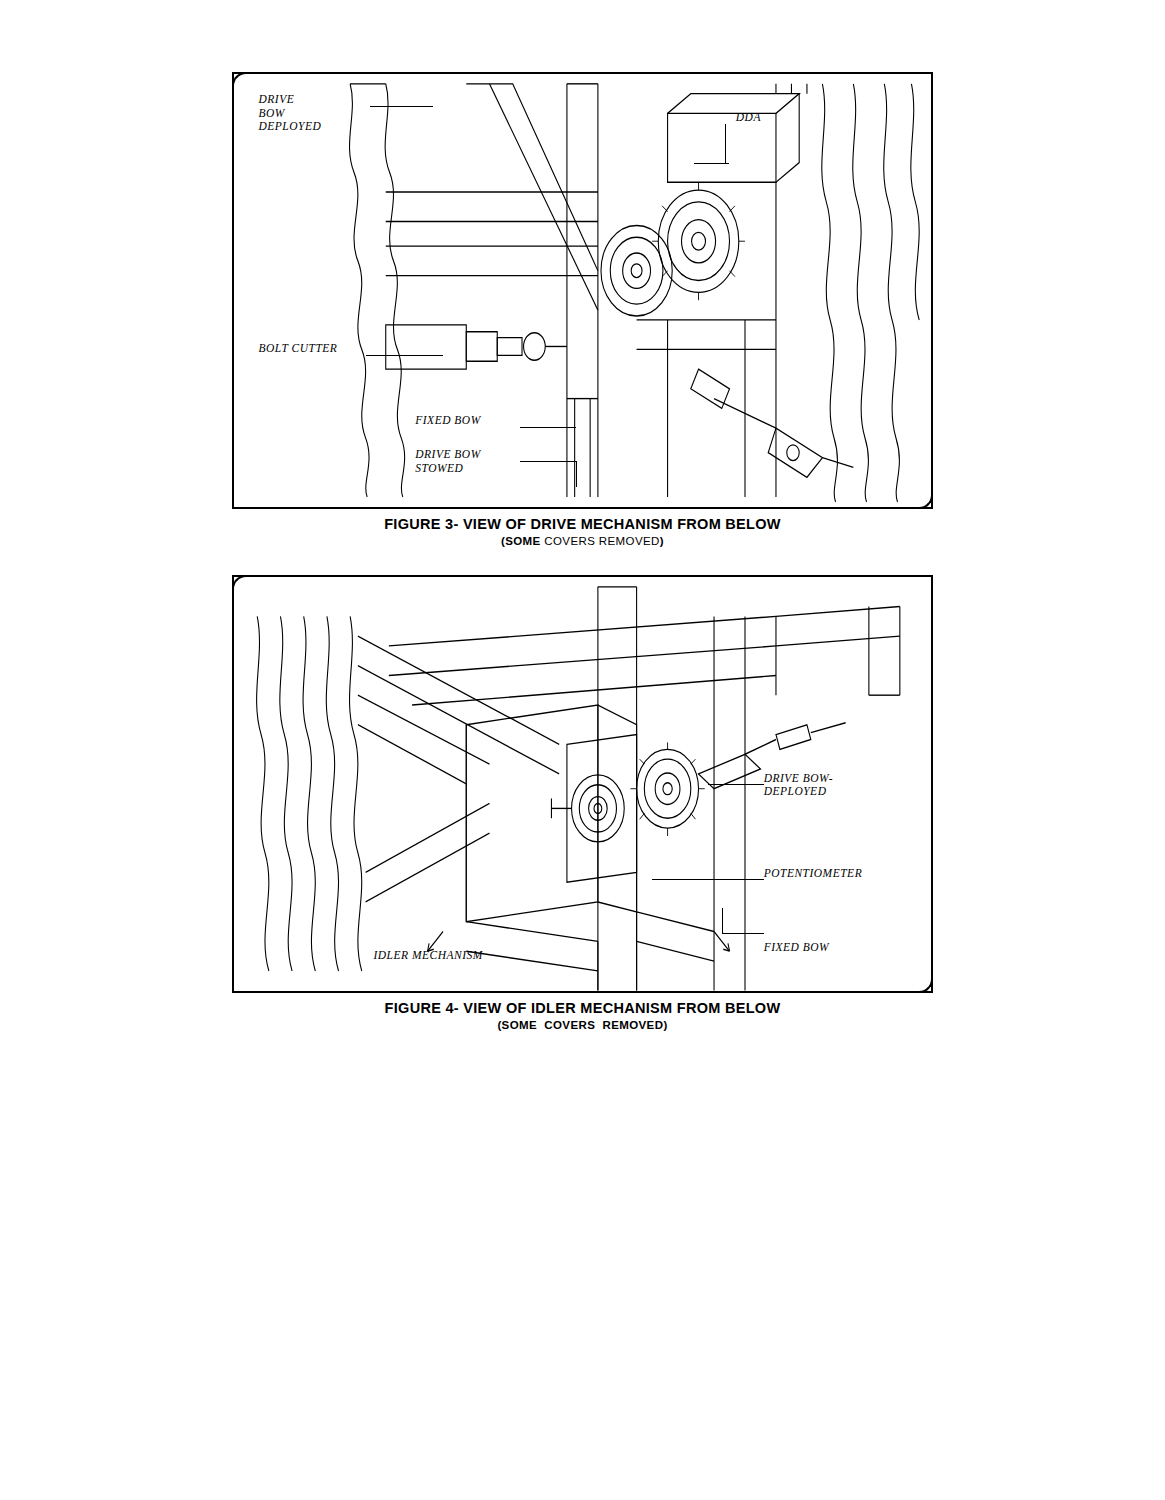DRIVE
BOW
DEPLOYED
DDA
BOLT CUTTER
FIXED BOW
DRIVE BOW
STOWED
FIGURE 3- VIEW OF DRIVE MECHANISM FROM BELOW (SOME COVERS REMOVED)
DRIVE BOW-
DEPLOYED
POTENTIOMETER
FIXED BOW
IDLER MECHANISM
—
FIGURE 4- VIEW OF IDLER MECHANISM FROM BELOW (SOME COVERS REMOVED)